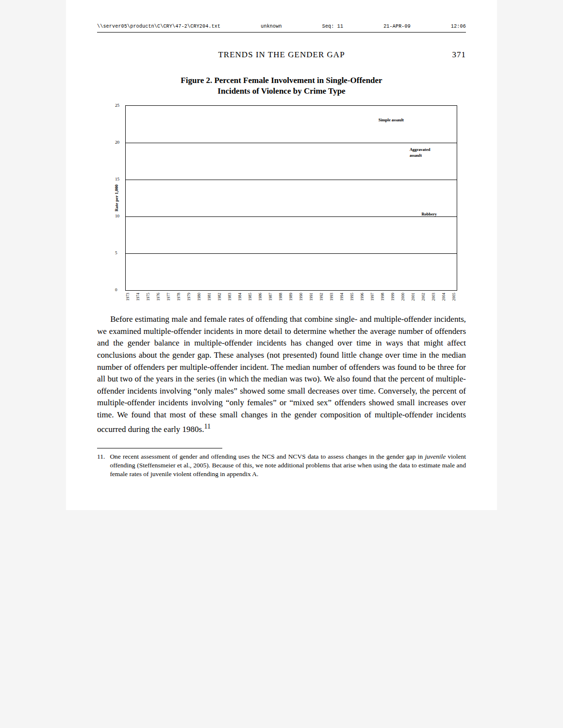\\server05\productn\C\CRY\47-2\CRY204.txt unknown Seq: 11 21-APR-09 12:06
TRENDS IN THE GENDER GAP 371
Figure 2. Percent Female Involvement in Single-Offender Incidents of Violence by Crime Type
Rate per 1,000
25
20
15
10
5
0
Simple assault
Aggravated
assault
Robbery
197319741975197619771978197919801981198219831984198519861987198819891990199119921993199419951996199719981999200020012002200320042005
Before estimating male and female rates of offending that combine single- and multiple-offender incidents, we examined multiple-offender incidents in more detail to determine whether the average number of offenders and the gender balance in multiple-offender incidents has changed over time in ways that might affect conclusions about the gender gap. These analyses (not presented) found little change over time in the median number of offenders per multiple-offender incident. The median number of offenders was found to be three for all but two of the years in the series (in which the median was two). We also found that the percent of multiple-offender incidents involving “only males” showed some small decreases over time. Conversely, the percent of multiple-offender incidents involving “only females” or “mixed sex” offenders showed small increases over time. We found that most of these small changes in the gender composition of multiple-offender incidents occurred during the early 1980s.11
11. One recent assessment of gender and offending uses the NCS and NCVS data to assess changes in the gender gap in juvenile violent offending (Steffensmeier et al., 2005). Because of this, we note additional problems that arise when using the data to estimate male and female rates of juvenile violent offending in appendix A.